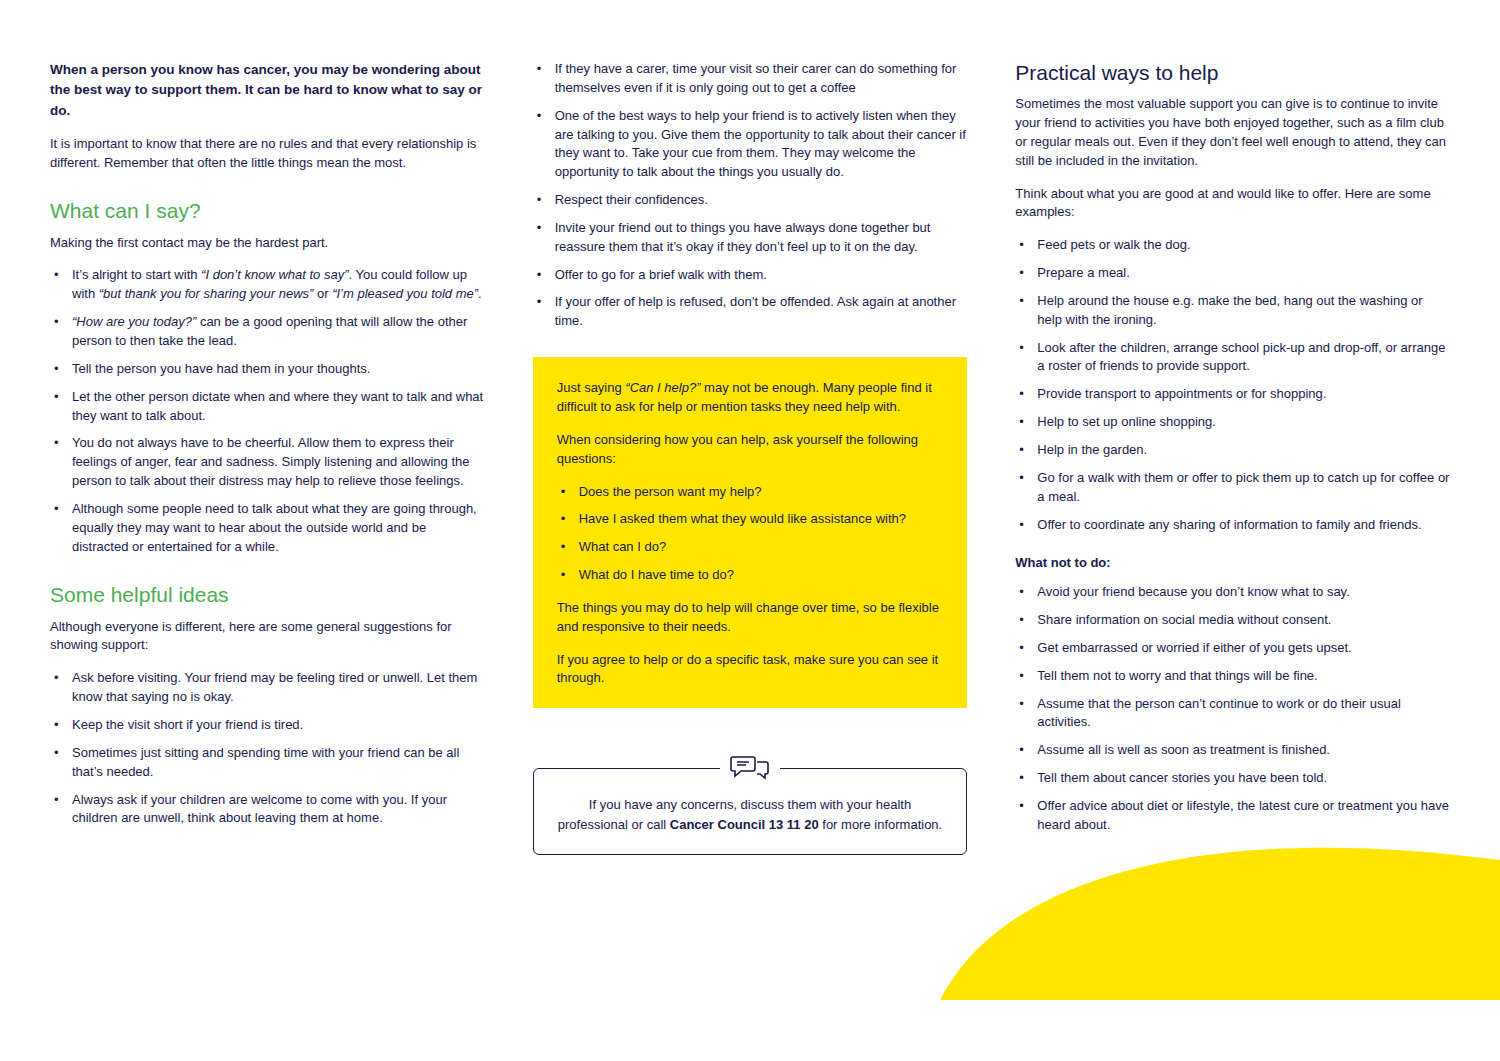When a person you know has cancer, you may be wondering about the best way to support them. It can be hard to know what to say or do.
It is important to know that there are no rules and that every relationship is different. Remember that often the little things mean the most.
What can I say?
Making the first contact may be the hardest part.
It’s alright to start with “I don’t know what to say”. You could follow up with “but thank you for sharing your news” or “I’m pleased you told me”.
“How are you today?” can be a good opening that will allow the other person to then take the lead.
Tell the person you have had them in your thoughts.
Let the other person dictate when and where they want to talk and what they want to talk about.
You do not always have to be cheerful. Allow them to express their feelings of anger, fear and sadness. Simply listening and allowing the person to talk about their distress may help to relieve those feelings.
Although some people need to talk about what they are going through, equally they may want to hear about the outside world and be distracted or entertained for a while.
Some helpful ideas
Although everyone is different, here are some general suggestions for showing support:
Ask before visiting. Your friend may be feeling tired or unwell. Let them know that saying no is okay.
Keep the visit short if your friend is tired.
Sometimes just sitting and spending time with your friend can be all that’s needed.
Always ask if your children are welcome to come with you. If your children are unwell, think about leaving them at home.
If they have a carer, time your visit so their carer can do something for themselves even if it is only going out to get a coffee
One of the best ways to help your friend is to actively listen when they are talking to you. Give them the opportunity to talk about their cancer if they want to. Take your cue from them. They may welcome the opportunity to talk about the things you usually do.
Respect their confidences.
Invite your friend out to things you have always done together but reassure them that it’s okay if they don’t feel up to it on the day.
Offer to go for a brief walk with them.
If your offer of help is refused, don’t be offended. Ask again at another time.
Just saying “Can I help?” may not be enough. Many people find it difficult to ask for help or mention tasks they need help with.
When considering how you can help, ask yourself the following questions:
Does the person want my help?
Have I asked them what they would like assistance with?
What can I do?
What do I have time to do?
The things you may do to help will change over time, so be flexible and responsive to their needs.
If you agree to help or do a specific task, make sure you can see it through.
If you have any concerns, discuss them with your health professional or call Cancer Council 13 11 20 for more information.
Practical ways to help
Sometimes the most valuable support you can give is to continue to invite your friend to activities you have both enjoyed together, such as a film club or regular meals out. Even if they don’t feel well enough to attend, they can still be included in the invitation.
Think about what you are good at and would like to offer. Here are some examples:
Feed pets or walk the dog.
Prepare a meal.
Help around the house e.g. make the bed, hang out the washing or help with the ironing.
Look after the children, arrange school pick-up and drop-off, or arrange a roster of friends to provide support.
Provide transport to appointments or for shopping.
Help to set up online shopping.
Help in the garden.
Go for a walk with them or offer to pick them up to catch up for coffee or a meal.
Offer to coordinate any sharing of information to family and friends.
What not to do:
Avoid your friend because you don’t know what to say.
Share information on social media without consent.
Get embarrassed or worried if either of you gets upset.
Tell them not to worry and that things will be fine.
Assume that the person can’t continue to work or do their usual activities.
Assume all is well as soon as treatment is finished.
Tell them about cancer stories you have been told.
Offer advice about diet or lifestyle, the latest cure or treatment you have heard about.